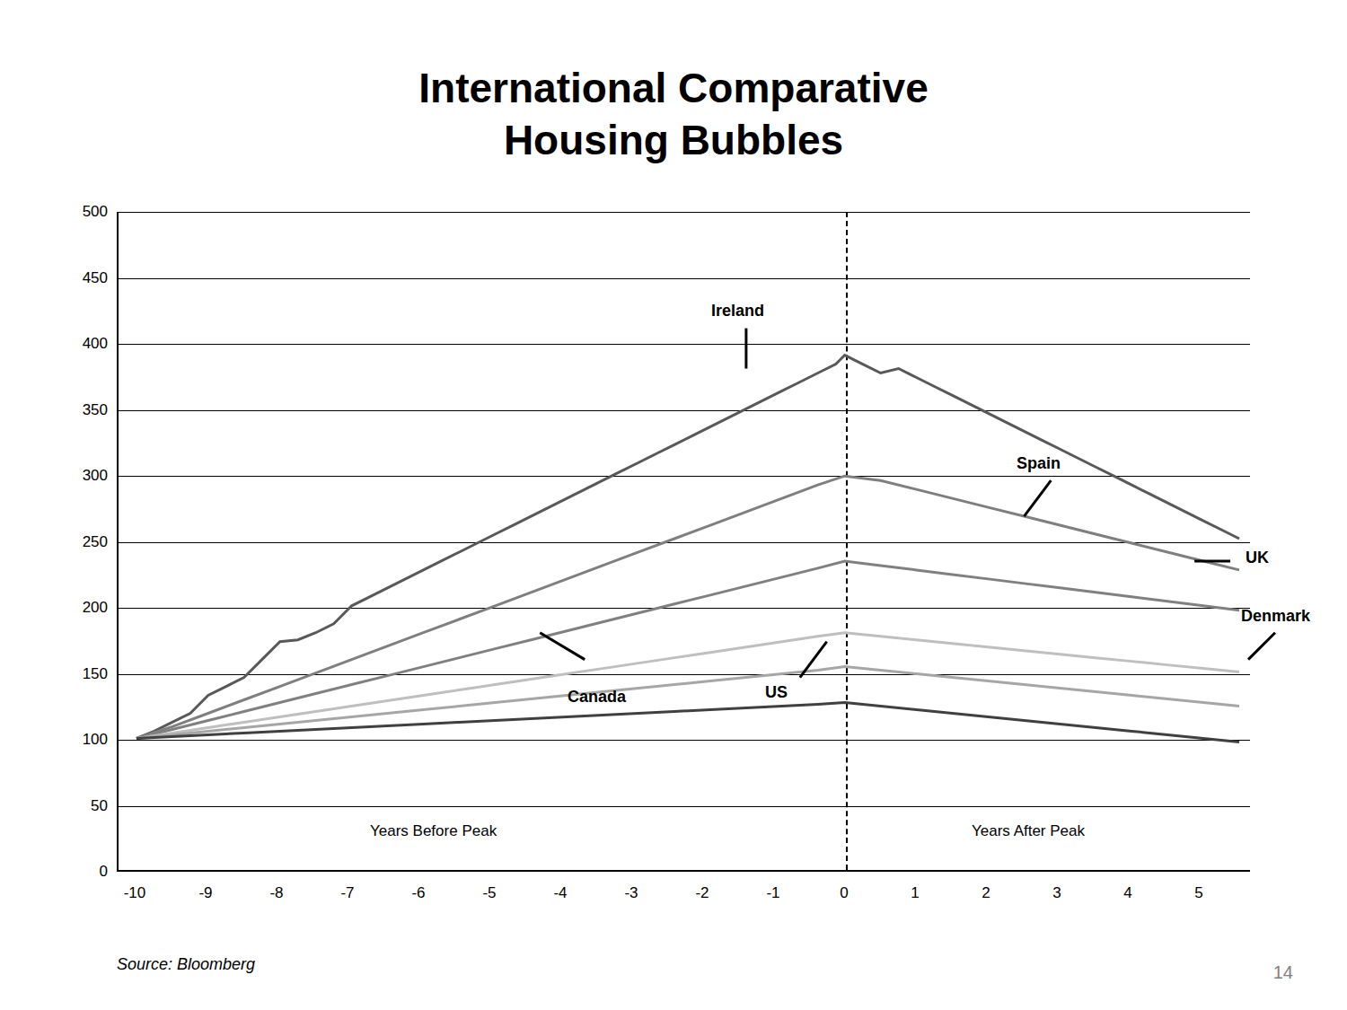International Comparative
Housing Bubbles
500
450
400
350
300
250
200
150
100
50
0
-10
-9
-8
-7
-6
-5
-4
-3
-2
-1
0
1
2
3
4
5
Years Before Peak
Years After Peak
Ireland
Spain
UK
Denmark
Canada
US
Source: Bloomberg
14